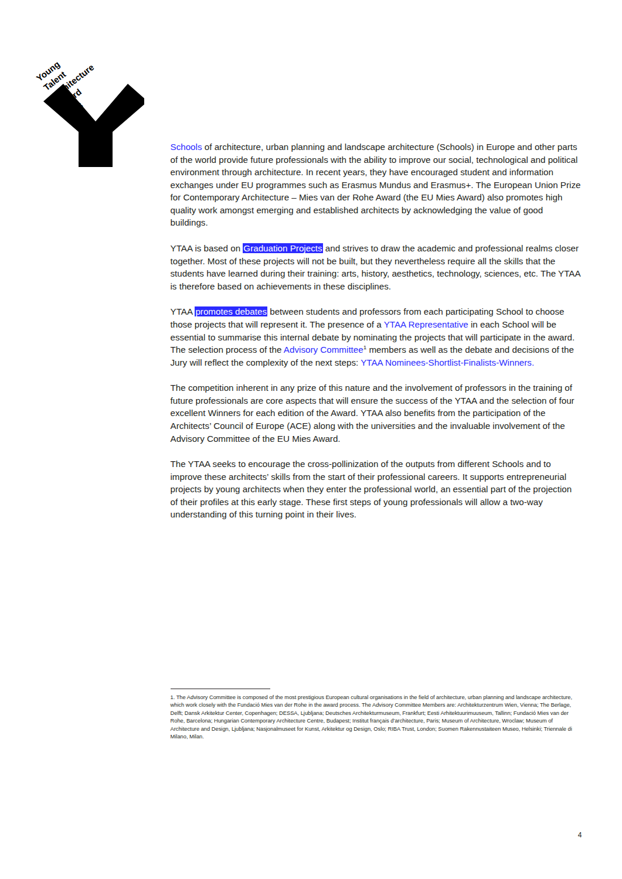Young Talent Architecture Award 2018
Schools of architecture, urban planning and landscape architecture (Schools) in Europe and other parts of the world provide future professionals with the ability to improve our social, technological and political environment through architecture. In recent years, they have encouraged student and information exchanges under EU programmes such as Erasmus Mundus and Erasmus+. The European Union Prize for Contemporary Architecture – Mies van der Rohe Award (the EU Mies Award) also promotes high quality work amongst emerging and established architects by acknowledging the value of good buildings.
YTAA is based on Graduation Projects and strives to draw the academic and professional realms closer together. Most of these projects will not be built, but they nevertheless require all the skills that the students have learned during their training: arts, history, aesthetics, technology, sciences, etc. The YTAA is therefore based on achievements in these disciplines.
YTAA promotes debates between students and professors from each participating School to choose those projects that will represent it. The presence of a YTAA Representative in each School will be essential to summarise this internal debate by nominating the projects that will participate in the award.
The selection process of the Advisory Committee1 members as well as the debate and decisions of the Jury will reflect the complexity of the next steps: YTAA Nominees-Shortlist-Finalists-Winners.
The competition inherent in any prize of this nature and the involvement of professors in the training of future professionals are core aspects that will ensure the success of the YTAA and the selection of four excellent Winners for each edition of the Award. YTAA also benefits from the participation of the Architects’ Council of Europe (ACE) along with the universities and the invaluable involvement of the Advisory Committee of the EU Mies Award.
The YTAA seeks to encourage the cross-pollinization of the outputs from different Schools and to improve these architects’ skills from the start of their professional careers. It supports entrepreneurial projects by young architects when they enter the professional world, an essential part of the projection of their profiles at this early stage. These first steps of young professionals will allow a two-way understanding of this turning point in their lives.
1. The Advisory Committee is composed of the most prestigious European cultural organisations in the field of architecture, urban planning and landscape architecture, which work closely with the Fundació Mies van der Rohe in the award process. The Advisory Committee Members are: Architekturzentrum Wien, Vienna; The Berlage, Delft; Dansk Arkitektur Center, Copenhagen; DESSA, Ljubljana; Deutsches Architekturmuseum, Frankfurt; Eesti Arhitektuurimuuseum, Tallinn; Fundació Mies van der Rohe, Barcelona; Hungarian Contemporary Architecture Centre, Budapest; Institut français d’architecture, Paris; Museum of Architecture, Wroclaw; Museum of Architecture and Design, Ljubljana; Nasjonalmuseet for Kunst, Arkitektur og Design, Oslo; RIBA Trust, London; Suomen Rakennustaiteen Museo, Helsinki; Triennale di Milano, Milan.
4